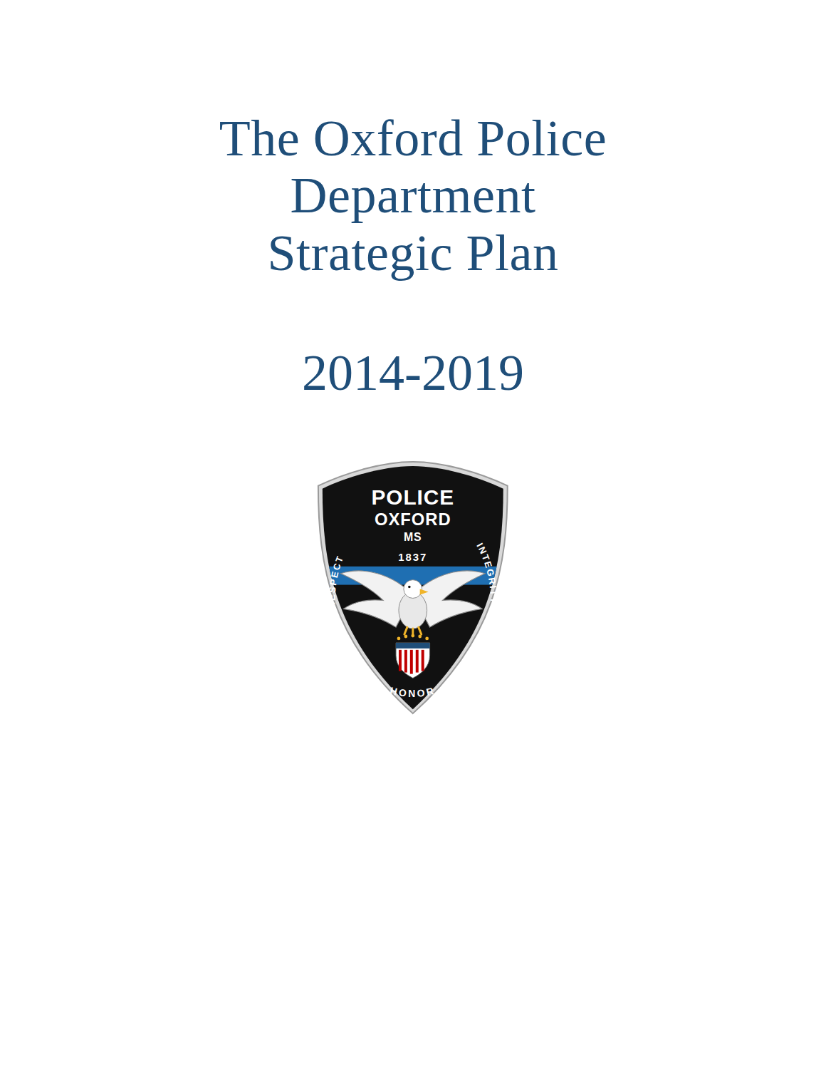The Oxford Police
Department
Strategic Plan
2014-2019
POLICE OXFORD MS 1837 RESPECT INTEGRITY HONOR